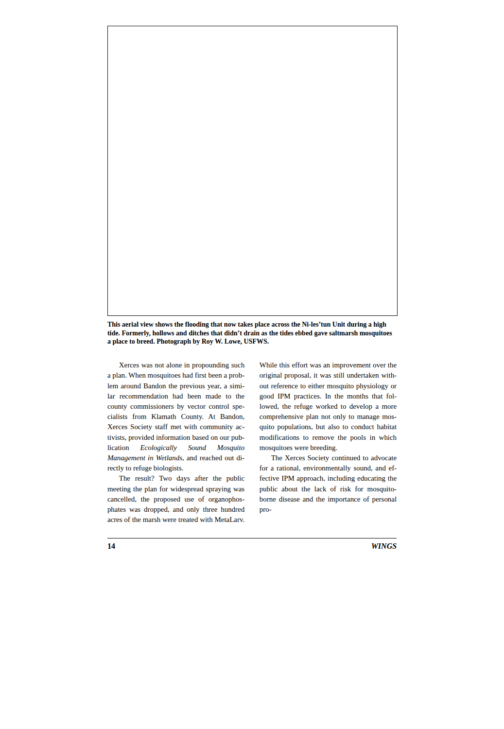This aerial view shows the flooding that now takes place across the Ni-les’tun Unit during a high tide. Formerly, hollows and ditches that didn’t drain as the tides ebbed gave saltmarsh mosquitoes a place to breed. Photograph by Roy W. Lowe, USFWS.
Xerces was not alone in propounding such a plan. When mosquitoes had first been a problem around Bandon the previous year, a similar recommendation had been made to the county commissioners by vector control specialists from Klamath County. At Bandon, Xerces Society staff met with community activists, provided information based on our publication Ecologically Sound Mosquito Management in Wetlands, and reached out directly to refuge biologists.
The result? Two days after the public meeting the plan for widespread spraying was cancelled, the proposed use of organophosphates was dropped, and only three hundred acres of the marsh were treated with MetaLarv. While this effort was an improvement over the original proposal, it was still undertaken without reference to either mosquito physiology or good IPM practices. In the months that followed, the refuge worked to develop a more comprehensive plan not only to manage mosquito populations, but also to conduct habitat modifications to remove the pools in which mosquitoes were breeding.
The Xerces Society continued to advocate for a rational, environmentally sound, and effective IPM approach, including educating the public about the lack of risk for mosquito-borne disease and the importance of personal pro-
14 WINGS